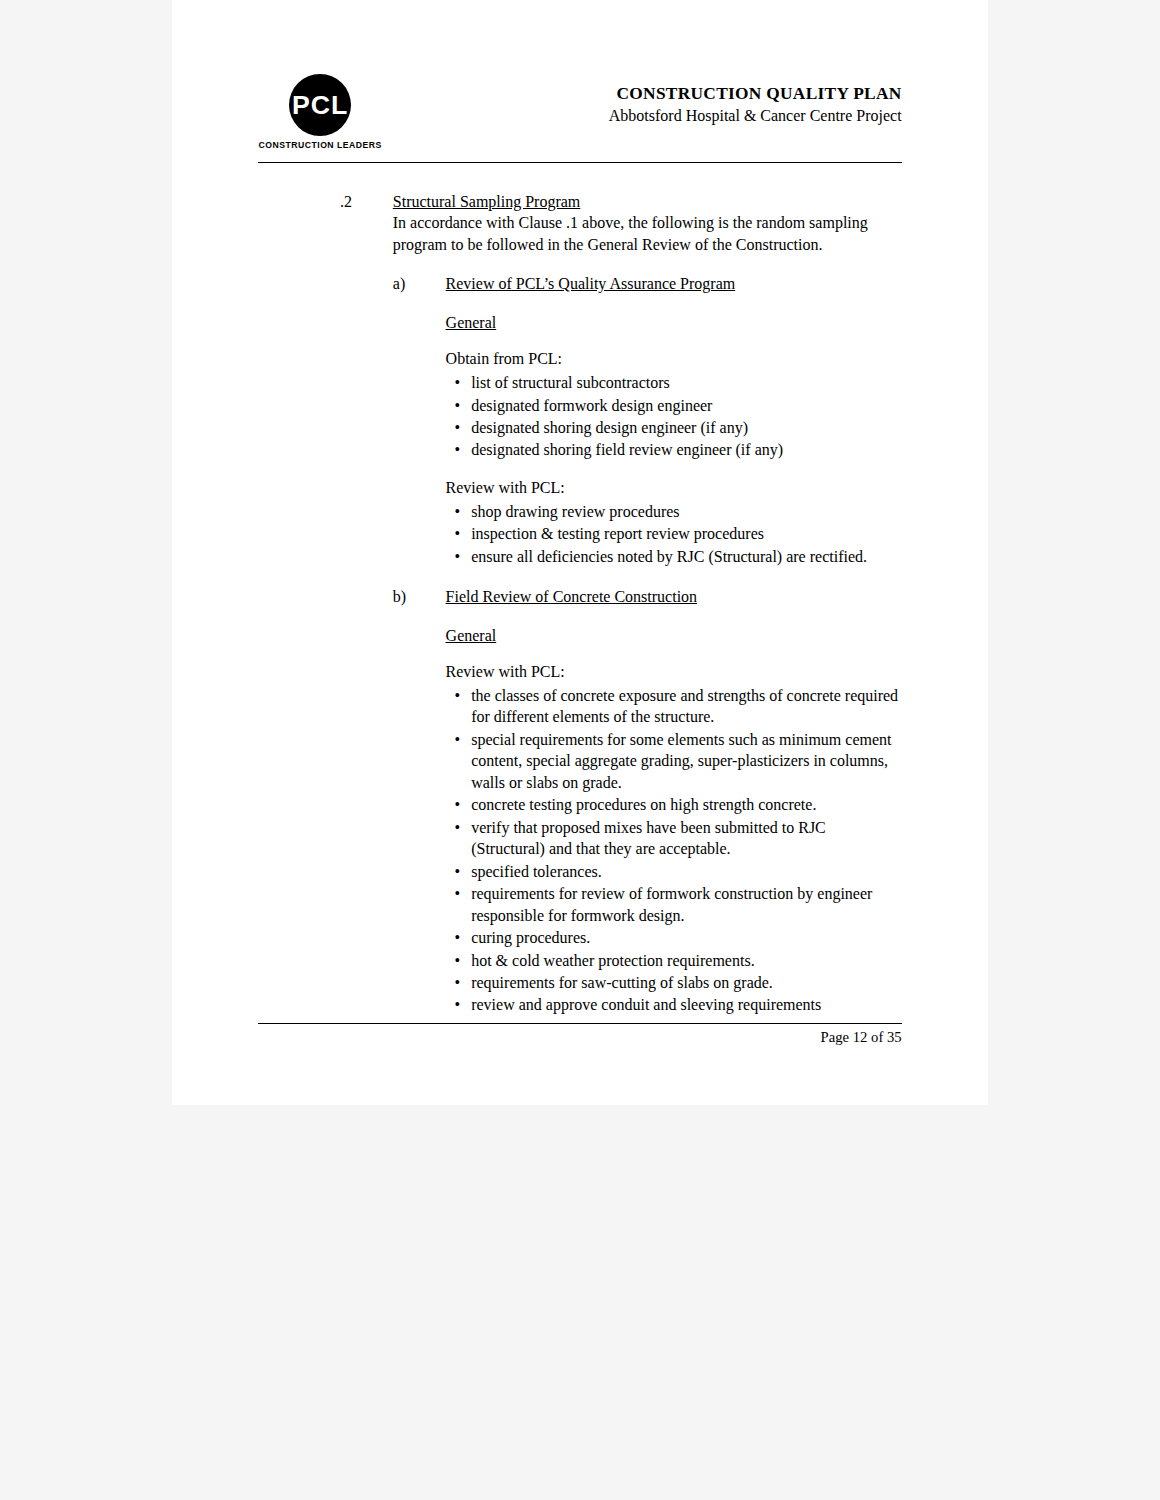PCL
CONSTRUCTION LEADERS
CONSTRUCTION QUALITY PLAN
Abbotsford Hospital & Cancer Centre Project
.2
Structural Sampling Program
In accordance with Clause .1 above, the following is the random sampling program to be followed in the General Review of the Construction.
a)
Review of PCL’s Quality Assurance Program
General
Obtain from PCL:
list of structural subcontractors
designated formwork design engineer
designated shoring design engineer (if any)
designated shoring field review engineer (if any)
Review with PCL:
shop drawing review procedures
inspection & testing report review procedures
ensure all deficiencies noted by RJC (Structural) are rectified.
b)
Field Review of Concrete Construction
General
Review with PCL:
the classes of concrete exposure and strengths of concrete required for different elements of the structure.
special requirements for some elements such as minimum cement content, special aggregate grading, super-plasticizers in columns, walls or slabs on grade.
concrete testing procedures on high strength concrete.
verify that proposed mixes have been submitted to RJC (Structural) and that they are acceptable.
specified tolerances.
requirements for review of formwork construction by engineer responsible for formwork design.
curing procedures.
hot & cold weather protection requirements.
requirements for saw-cutting of slabs on grade.
review and approve conduit and sleeving requirements
Page 12 of 35